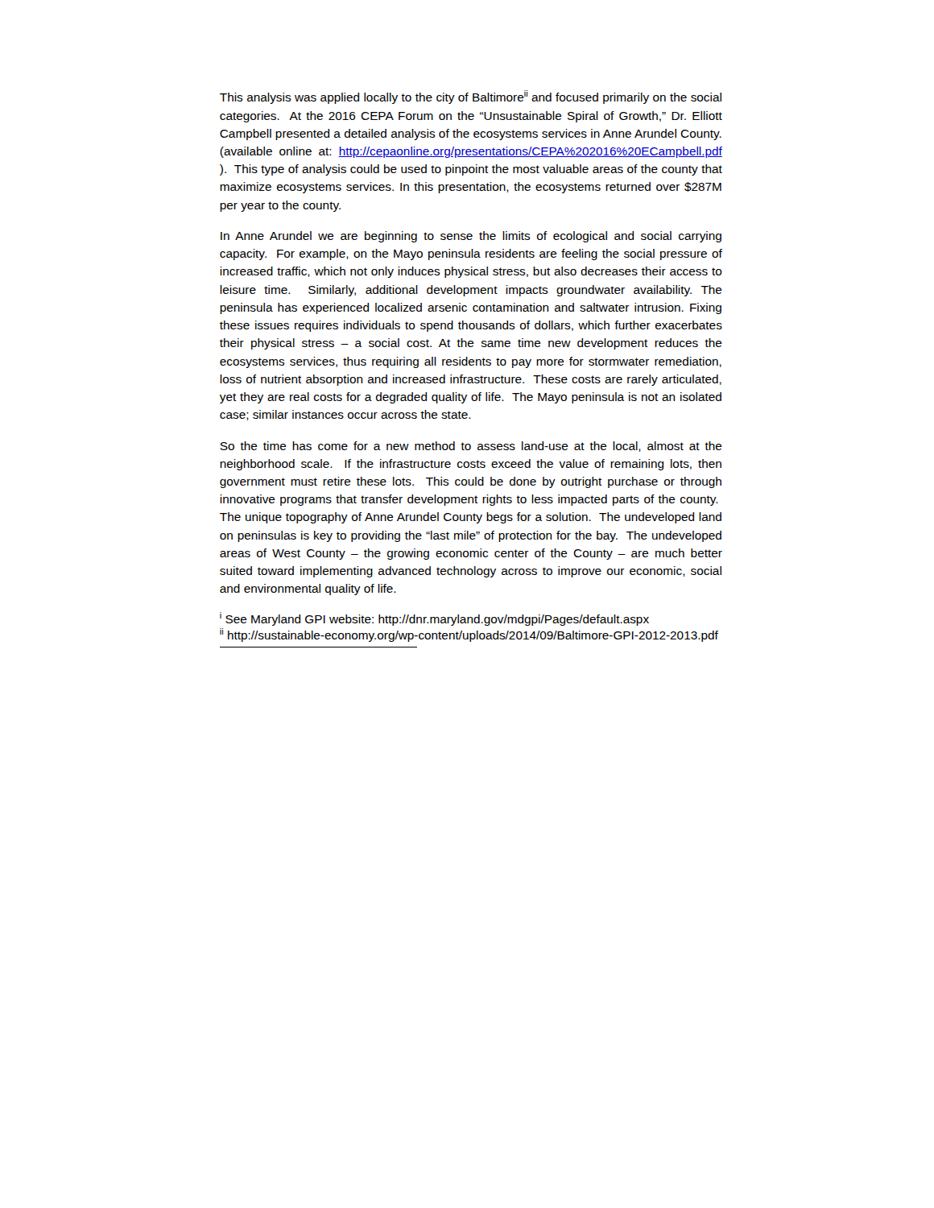This analysis was applied locally to the city of Baltimoreii and focused primarily on the social categories. At the 2016 CEPA Forum on the “Unsustainable Spiral of Growth,” Dr. Elliott Campbell presented a detailed analysis of the ecosystems services in Anne Arundel County. (available online at: http://cepaonline.org/presentations/CEPA%202016%20ECampbell.pdf ). This type of analysis could be used to pinpoint the most valuable areas of the county that maximize ecosystems services. In this presentation, the ecosystems returned over $287M per year to the county.
In Anne Arundel we are beginning to sense the limits of ecological and social carrying capacity. For example, on the Mayo peninsula residents are feeling the social pressure of increased traffic, which not only induces physical stress, but also decreases their access to leisure time. Similarly, additional development impacts groundwater availability. The peninsula has experienced localized arsenic contamination and saltwater intrusion. Fixing these issues requires individuals to spend thousands of dollars, which further exacerbates their physical stress – a social cost. At the same time new development reduces the ecosystems services, thus requiring all residents to pay more for stormwater remediation, loss of nutrient absorption and increased infrastructure. These costs are rarely articulated, yet they are real costs for a degraded quality of life. The Mayo peninsula is not an isolated case; similar instances occur across the state.
So the time has come for a new method to assess land-use at the local, almost at the neighborhood scale. If the infrastructure costs exceed the value of remaining lots, then government must retire these lots. This could be done by outright purchase or through innovative programs that transfer development rights to less impacted parts of the county. The unique topography of Anne Arundel County begs for a solution. The undeveloped land on peninsulas is key to providing the “last mile” of protection for the bay. The undeveloped areas of West County – the growing economic center of the County – are much better suited toward implementing advanced technology across to improve our economic, social and environmental quality of life.
i See Maryland GPI website: http://dnr.maryland.gov/mdgpi/Pages/default.aspx
ii http://sustainable-economy.org/wp-content/uploads/2014/09/Baltimore-GPI-2012-2013.pdf